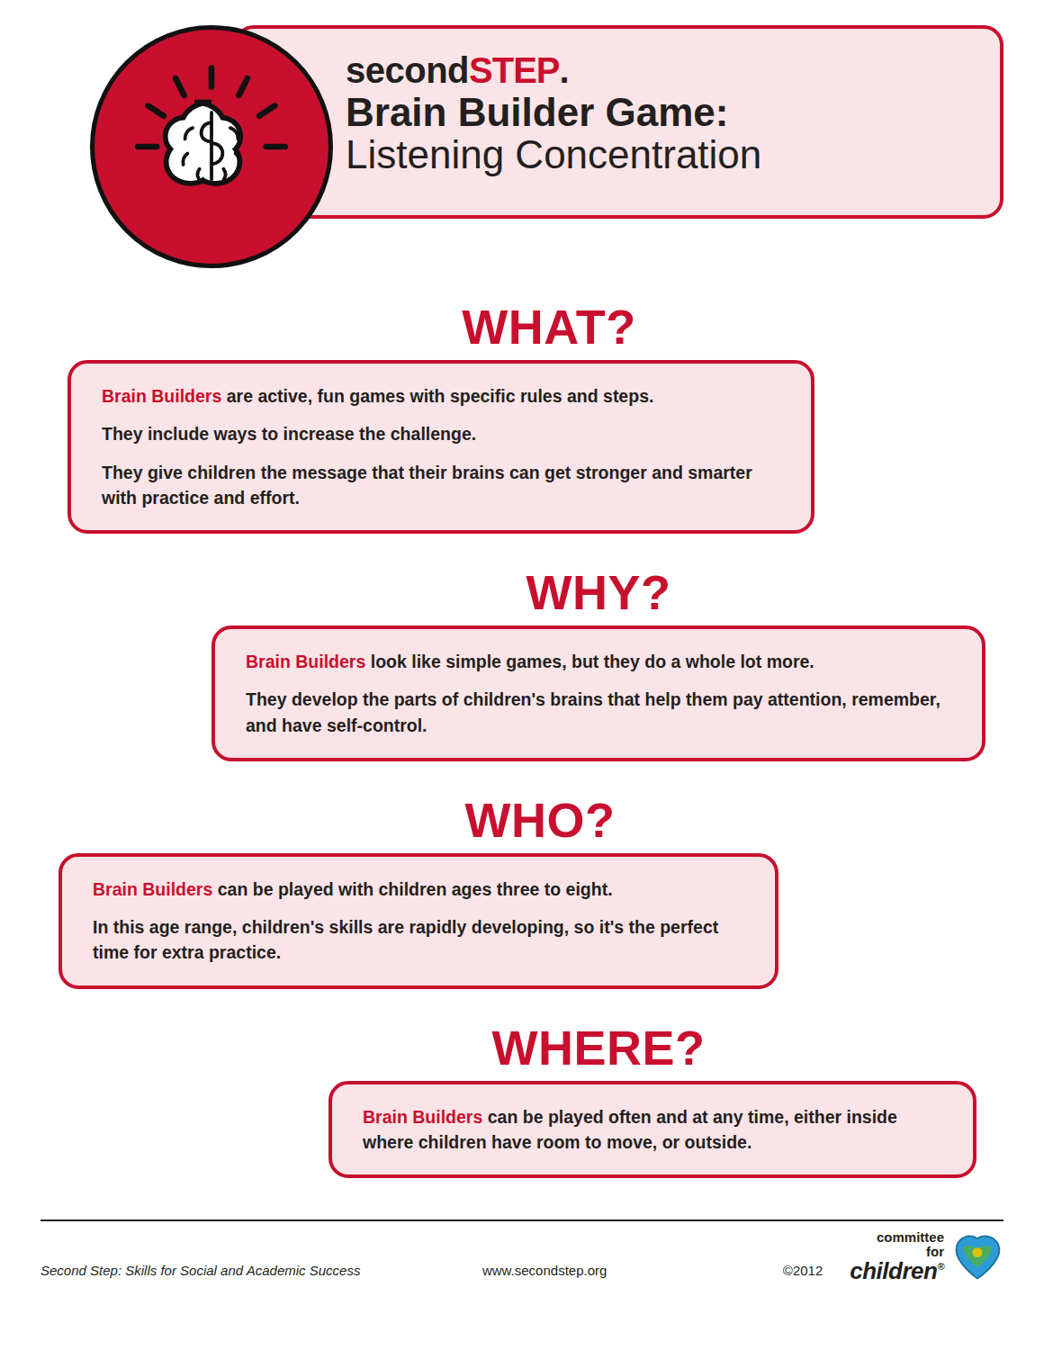secondSTEP.
Brain Builder Game:
Listening Concentration
WHAT?
Brain Builders are active, fun games with specific rules and steps.
They include ways to increase the challenge.
They give children the message that their brains can get stronger and smarter with practice and effort.
WHY?
Brain Builders look like simple games, but they do a whole lot more.
They develop the parts of children's brains that help them pay attention, remember, and have self-control.
WHO?
Brain Builders can be played with children ages three to eight.
In this age range, children's skills are rapidly developing, so it's the perfect time for extra practice.
WHERE?
Brain Builders can be played often and at any time, either inside where children have room to move, or outside.
Second Step: Skills for Social and Academic Success
www.secondstep.org
©2012
committee
for
children®